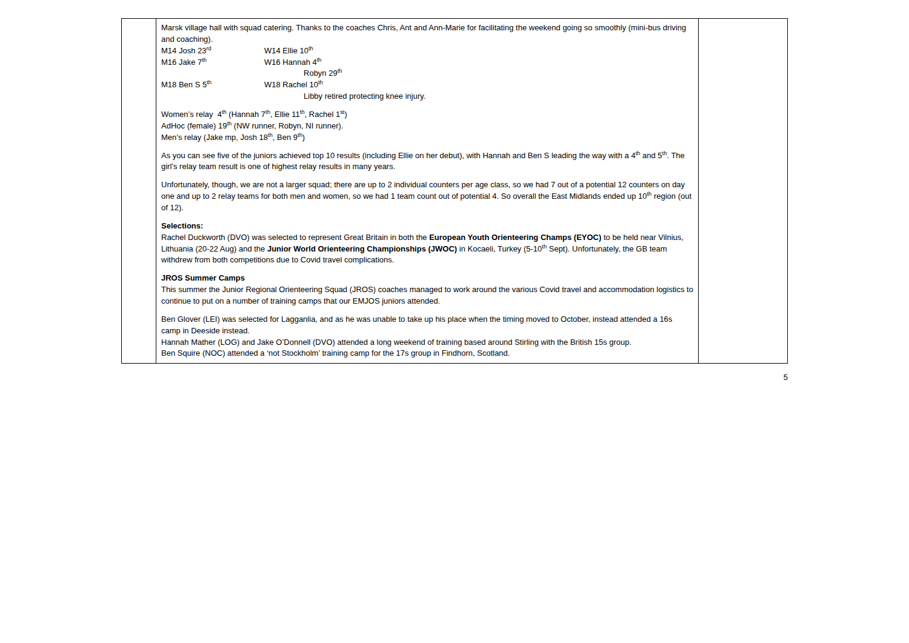| | Marsk village hall with squad catering. Thanks to the coaches Chris, Ant and Ann-Marie for facilitating the weekend going so smoothly (mini-bus driving and coaching). / M14 Josh 23 rd / W14 Ellie 10 th / / M16 Jake 7 th / W16 Hannah 4 th / / / Robyn 29 th / / M18 Ben S 5 th / W18 Rachel 10 th / / / Libby retired protecting knee injury. / Women’s relay 4 th (Hannah 7 th , Ellie 11 th , Rachel 1 st ) AdHoc (female) 19 th (NW runner, Robyn, NI runner). Men’s relay (Jake mp, Josh 18 th , Ben 9 th ) As you can see five of the juniors achieved top 10 results (including Ellie on her debut), with Hannah and Ben S leading the way with a 4 th and 5 th . The girl’s relay team result is one of highest relay results in many years. Unfortunately, though, we are not a larger squad; there are up to 2 individual counters per age class, so we had 7 out of a potential 12 counters on day one and up to 2 relay teams for both men and women, so we had 1 team count out of potential 4. So overall the East Midlands ended up 10 th region (out of 12). Selections: Rachel Duckworth (DVO) was selected to represent Great Britain in both the European Youth Orienteering Champs (EYOC) to be held near Vilnius, Lithuania (20-22 Aug) and the Junior World Orienteering Championships (JWOC) in Kocaeli, Turkey (5-10 th Sept). Unfortunately, the GB team withdrew from both competitions due to Covid travel complications. JROS Summer Camps This summer the Junior Regional Orienteering Squad (JROS) coaches managed to work around the various Covid travel and accommodation logistics to continue to put on a number of training camps that our EMJOS juniors attended. Ben Glover (LEI) was selected for Lagganlia, and as he was unable to take up his place when the timing moved to October, instead attended a 16s camp in Deeside instead. Hannah Mather (LOG) and Jake O’Donnell (DVO) attended a long weekend of training based around Stirling with the British 15s group. Ben Squire (NOC) attended a ‘not Stockholm’ training camp for the 17s group in Findhorn, Scotland. | |
5